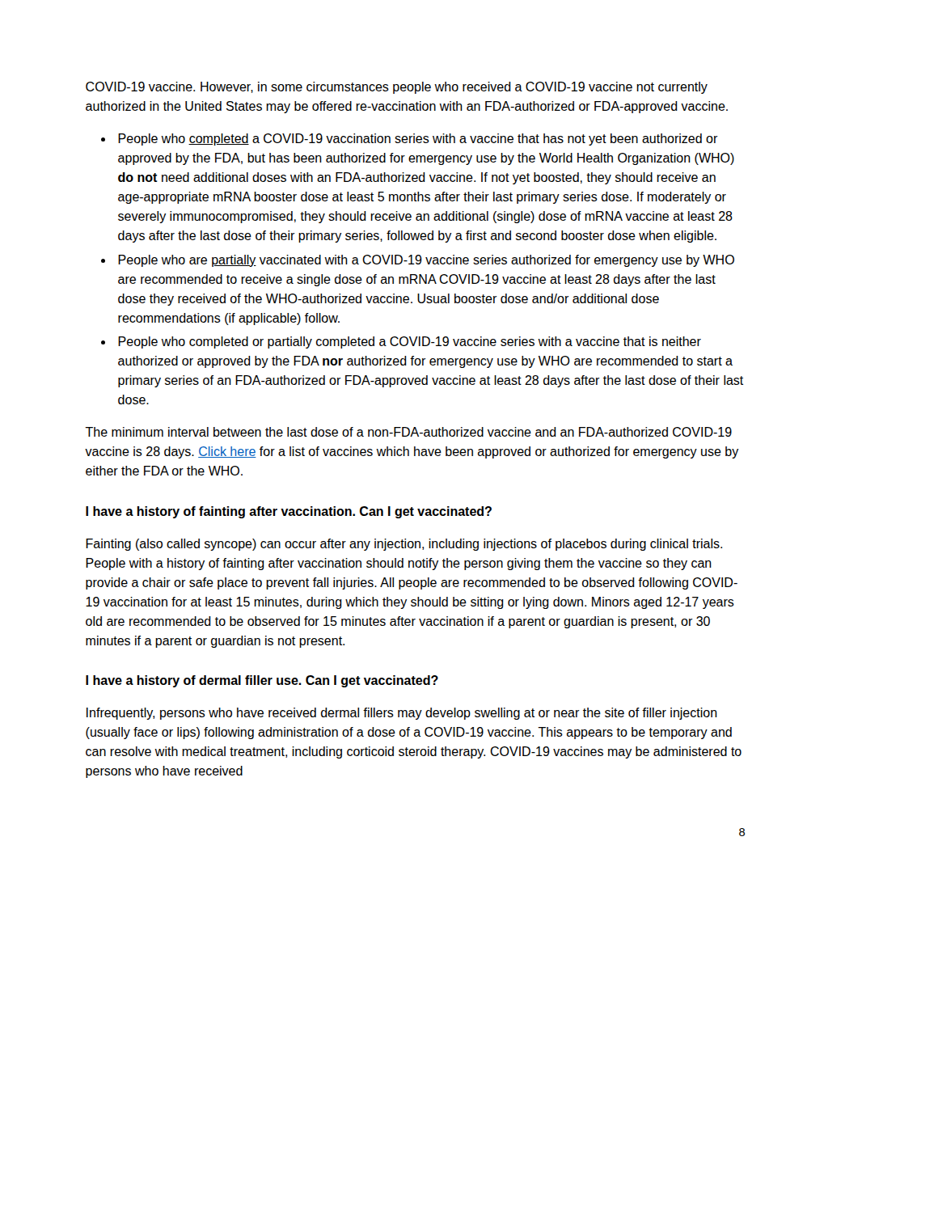COVID-19 vaccine. However, in some circumstances people who received a COVID-19 vaccine not currently authorized in the United States may be offered re-vaccination with an FDA-authorized or FDA-approved vaccine.
People who completed a COVID-19 vaccination series with a vaccine that has not yet been authorized or approved by the FDA, but has been authorized for emergency use by the World Health Organization (WHO) do not need additional doses with an FDA-authorized vaccine. If not yet boosted, they should receive an age-appropriate mRNA booster dose at least 5 months after their last primary series dose. If moderately or severely immunocompromised, they should receive an additional (single) dose of mRNA vaccine at least 28 days after the last dose of their primary series, followed by a first and second booster dose when eligible.
People who are partially vaccinated with a COVID-19 vaccine series authorized for emergency use by WHO are recommended to receive a single dose of an mRNA COVID-19 vaccine at least 28 days after the last dose they received of the WHO-authorized vaccine. Usual booster dose and/or additional dose recommendations (if applicable) follow.
People who completed or partially completed a COVID-19 vaccine series with a vaccine that is neither authorized or approved by the FDA nor authorized for emergency use by WHO are recommended to start a primary series of an FDA-authorized or FDA-approved vaccine at least 28 days after the last dose of their last dose.
The minimum interval between the last dose of a non-FDA-authorized vaccine and an FDA-authorized COVID-19 vaccine is 28 days. Click here for a list of vaccines which have been approved or authorized for emergency use by either the FDA or the WHO.
I have a history of fainting after vaccination. Can I get vaccinated?
Fainting (also called syncope) can occur after any injection, including injections of placebos during clinical trials. People with a history of fainting after vaccination should notify the person giving them the vaccine so they can provide a chair or safe place to prevent fall injuries. All people are recommended to be observed following COVID-19 vaccination for at least 15 minutes, during which they should be sitting or lying down. Minors aged 12-17 years old are recommended to be observed for 15 minutes after vaccination if a parent or guardian is present, or 30 minutes if a parent or guardian is not present.
I have a history of dermal filler use. Can I get vaccinated?
Infrequently, persons who have received dermal fillers may develop swelling at or near the site of filler injection (usually face or lips) following administration of a dose of a COVID-19 vaccine. This appears to be temporary and can resolve with medical treatment, including corticoid steroid therapy. COVID-19 vaccines may be administered to persons who have received
8